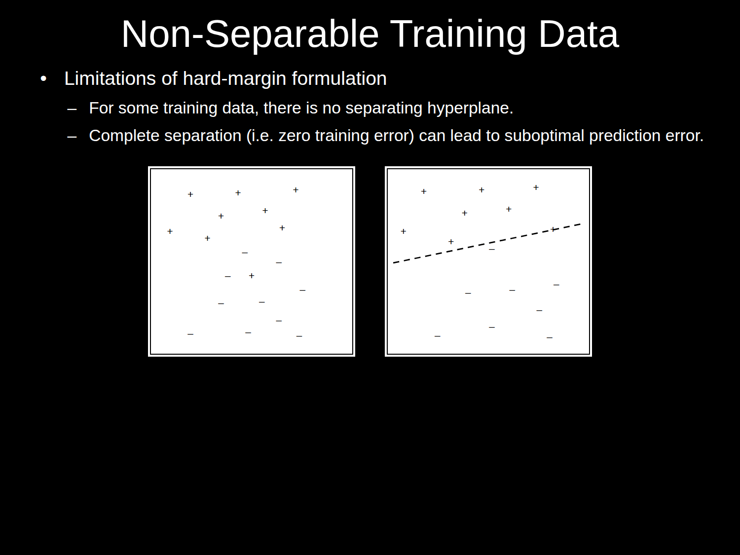Non-Separable Training Data
Limitations of hard-margin formulation
For some training data, there is no separating hyperplane.
Complete separation (i.e. zero training error) can lead to suboptimal prediction error.
+ + + + + + + + – – – + – – – – – – –
+ + + + + + + + – – – – – – – –